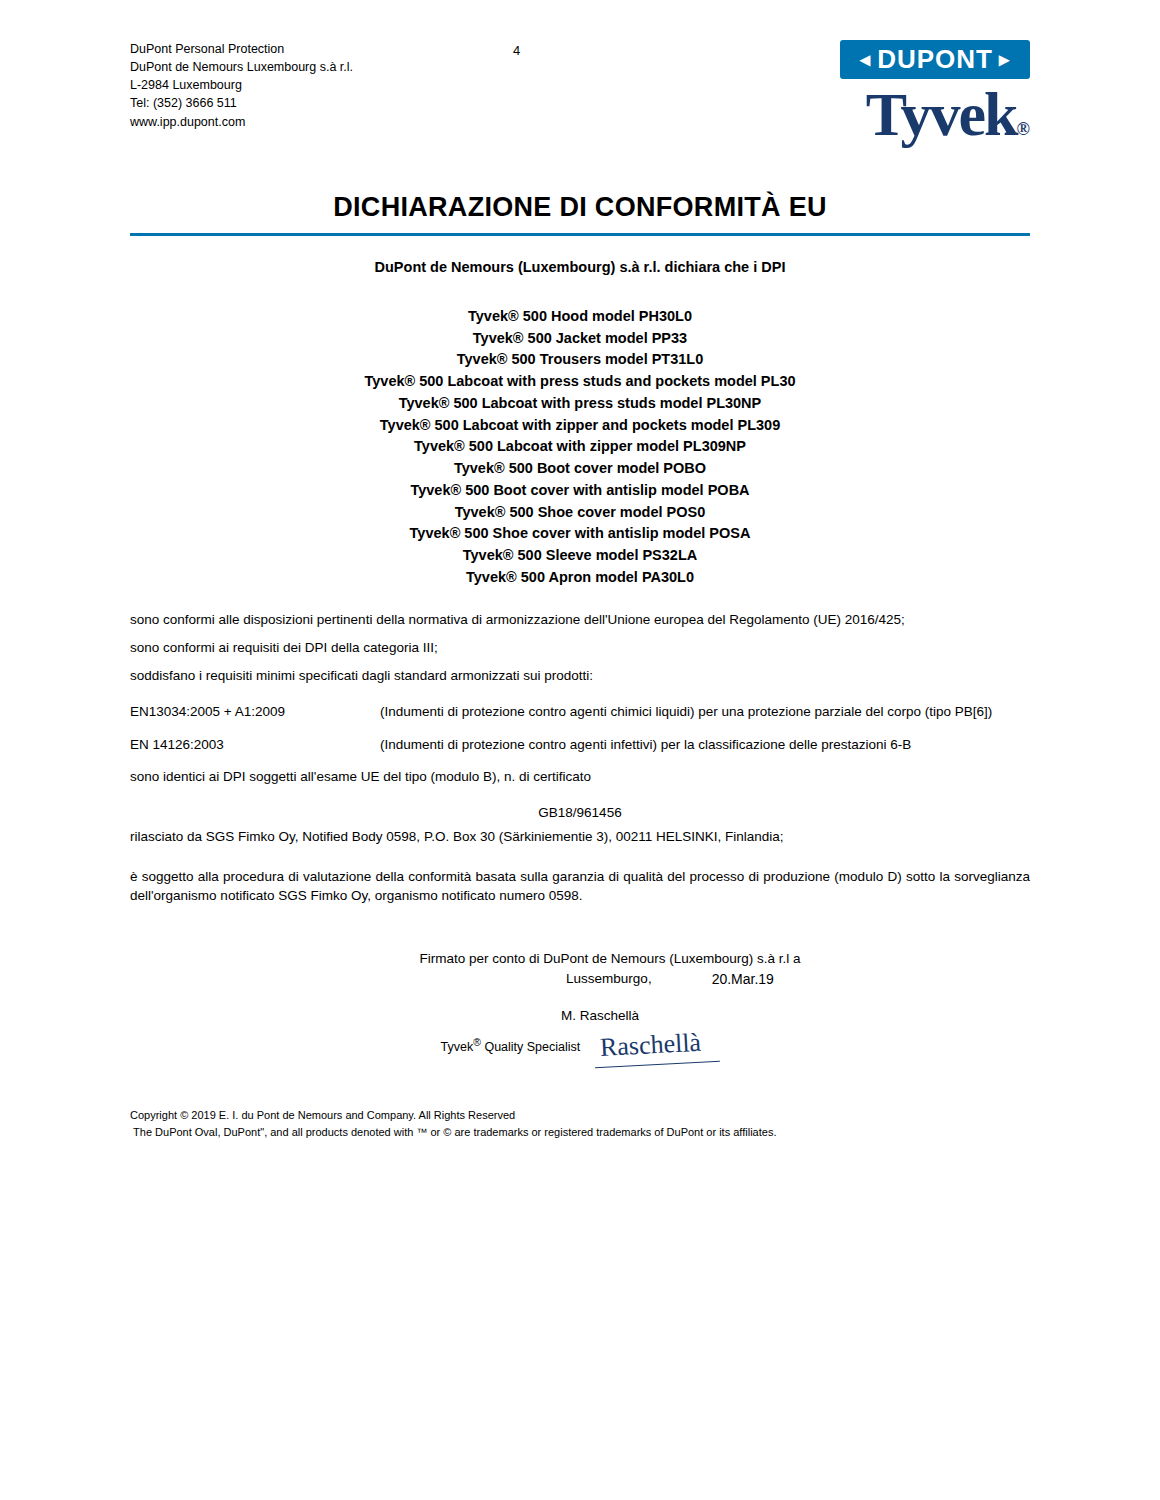DuPont Personal Protection
DuPont de Nemours Luxembourg s.à r.l.
L-2984 Luxembourg
Tel: (352) 3666 511
www.ipp.dupont.com
4
◂DUPONT▸
Tyvek®
DICHIARAZIONE DI CONFORMITÀ EU
DuPont de Nemours (Luxembourg) s.à r.l. dichiara che i DPI
Tyvek® 500 Hood model PH30L0
Tyvek® 500 Jacket model PP33
Tyvek® 500 Trousers model PT31L0
Tyvek® 500 Labcoat with press studs and pockets model PL30
Tyvek® 500 Labcoat with press studs model PL30NP
Tyvek® 500 Labcoat with zipper and pockets model PL309
Tyvek® 500 Labcoat with zipper model PL309NP
Tyvek® 500 Boot cover model POBO
Tyvek® 500 Boot cover with antislip model POBA
Tyvek® 500 Shoe cover model POS0
Tyvek® 500 Shoe cover with antislip model POSA
Tyvek® 500 Sleeve model PS32LA
Tyvek® 500 Apron model PA30L0
sono conformi alle disposizioni pertinenti della normativa di armonizzazione dell'Unione europea del Regolamento (UE) 2016/425;
sono conformi ai requisiti dei DPI della categoria III;
soddisfano i requisiti minimi specificati dagli standard armonizzati sui prodotti:
EN13034:2005 + A1:2009
(Indumenti di protezione contro agenti chimici liquidi) per una protezione parziale del corpo (tipo PB[6])
EN 14126:2003
(Indumenti di protezione contro agenti infettivi) per la classificazione delle prestazioni 6-B
sono identici ai DPI soggetti all'esame UE del tipo (modulo B), n. di certificato
GB18/961456
rilasciato da SGS Fimko Oy, Notified Body 0598, P.O. Box 30 (Särkiniementie 3), 00211 HELSINKI, Finlandia;
è soggetto alla procedura di valutazione della conformità basata sulla garanzia di qualità del processo di produzione (modulo D) sotto la sorveglianza dell'organismo notificato SGS Fimko Oy, organismo notificato numero 0598.
Firmato per conto di DuPont de Nemours (Luxembourg) s.à r.l a
Lussemburgo,
20.Mar.19
M. Raschellà
Tyvek® Quality Specialist
Raschellà
Copyright © 2019 E. I. du Pont de Nemours and Company. All Rights Reserved
The DuPont Oval, DuPont", and all products denoted with ™ or © are trademarks or registered trademarks of DuPont or its affiliates.